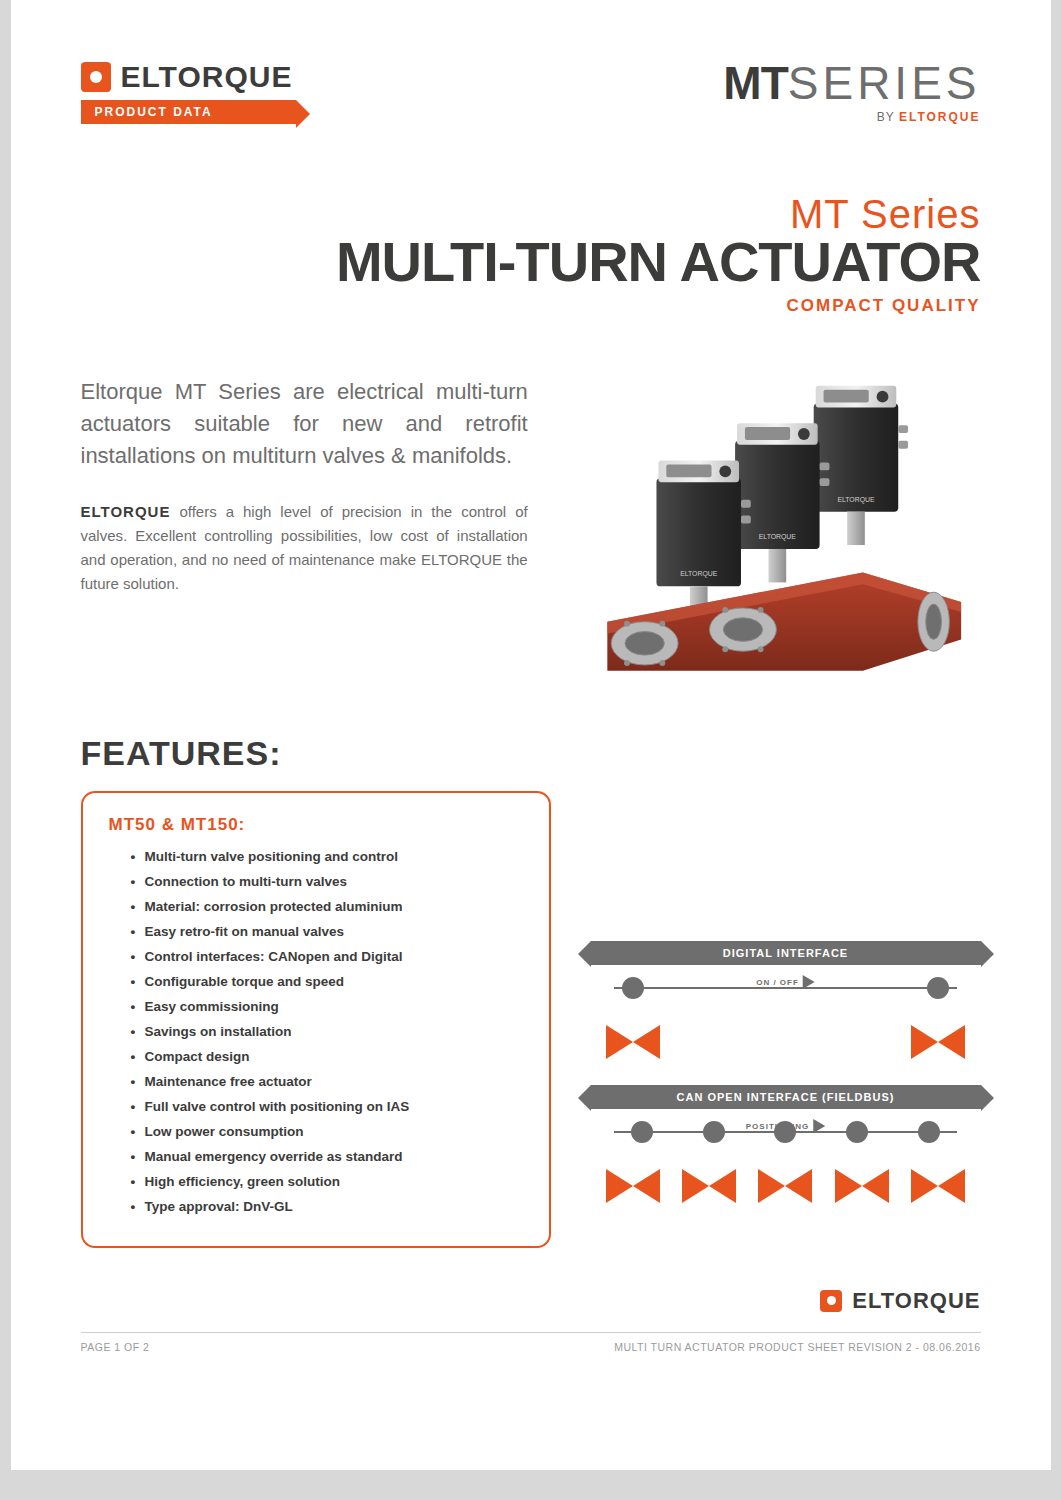ELTORQUE
PRODUCT DATA
MTSERIES
BY ELTORQUE
MT Series
MULTI-TURN ACTUATOR
COMPACT QUALITY
Eltorque MT Series are electrical multi-turn actuators suitable for new and retrofit installations on multiturn valves & manifolds.
ELTORQUE offers a high level of precision in the control of valves. Excellent controlling possibilities, low cost of installation and operation, and no need of maintenance make ELTORQUE the future solution.
ELTORQUE ELTORQUE ELTORQUE
FEATURES:
MT50 & MT150:
Multi-turn valve positioning and control
Connection to multi-turn valves
Material: corrosion protected aluminium
Easy retro-fit on manual valves
Control interfaces: CANopen and Digital
Configurable torque and speed
Easy commissioning
Savings on installation
Compact design
Maintenance free actuator
Full valve control with positioning on IAS
Low power consumption
Manual emergency override as standard
High efficiency, green solution
Type approval: DnV-GL
DIGITAL INTERFACE
ON / OFF
CAN OPEN INTERFACE (FIELDBUS)
POSITIONING
ELTORQUE
PAGE 1 OF 2 MULTI TURN ACTUATOR PRODUCT SHEET REVISION 2 - 08.06.2016